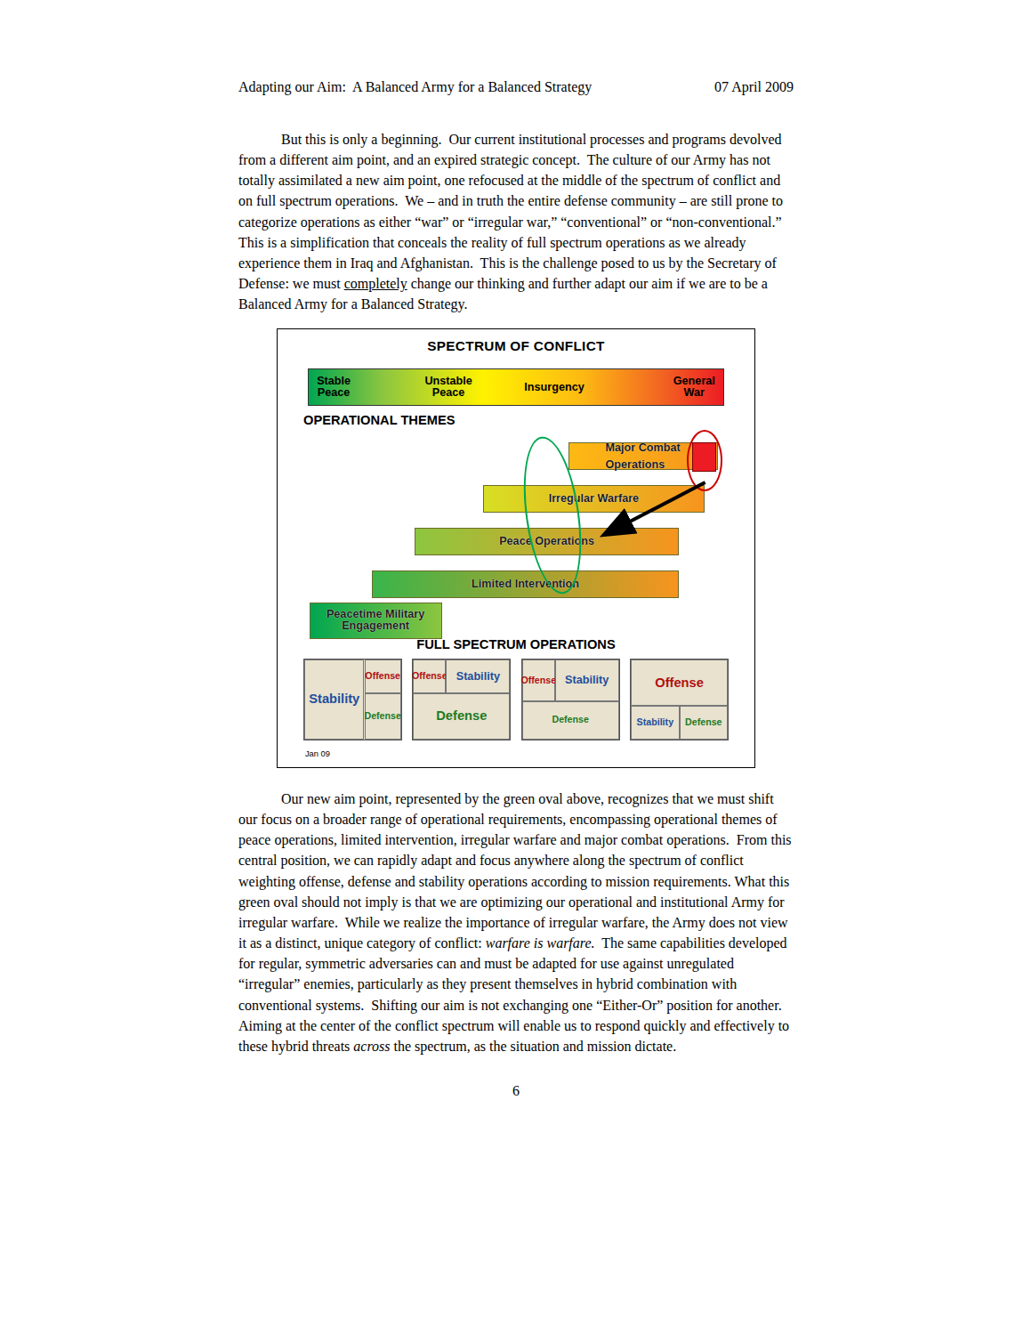Adapting our Aim: A Balanced Army for a Balanced Strategy
07 April 2009
But this is only a beginning. Our current institutional processes and programs devolved from a different aim point, and an expired strategic concept. The culture of our Army has not totally assimilated a new aim point, one refocused at the middle of the spectrum of conflict and on full spectrum operations. We – and in truth the entire defense community – are still prone to categorize operations as either “war” or “irregular war,” “conventional” or “non-conventional.” This is a simplification that conceals the reality of full spectrum operations as we already experience them in Iraq and Afghanistan. This is the challenge posed to us by the Secretary of Defense: we must completely change our thinking and further adapt our aim if we are to be a Balanced Army for a Balanced Strategy.
SPECTRUM OF CONFLICT
Stable
Peace Unstable
Peace Insurgency General
War
OPERATIONAL THEMES
Major Combat
Operations
Irregular Warfare
Peace Operations
Limited Intervention
Peacetime Military
Engagement
FULL SPECTRUM OPERATIONS
Stability
Offense
Defense
Offense
Stability
Defense
Offense
Stability
Defense
Offense
Stability
Defense
Jan 09
Our new aim point, represented by the green oval above, recognizes that we must shift our focus on a broader range of operational requirements, encompassing operational themes of peace operations, limited intervention, irregular warfare and major combat operations. From this central position, we can rapidly adapt and focus anywhere along the spectrum of conflict weighting offense, defense and stability operations according to mission requirements. What this green oval should not imply is that we are optimizing our operational and institutional Army for irregular warfare. While we realize the importance of irregular warfare, the Army does not view it as a distinct, unique category of conflict: warfare is warfare. The same capabilities developed for regular, symmetric adversaries can and must be adapted for use against unregulated “irregular” enemies, particularly as they present themselves in hybrid combination with conventional systems. Shifting our aim is not exchanging one “Either-Or” position for another. Aiming at the center of the conflict spectrum will enable us to respond quickly and effectively to these hybrid threats across the spectrum, as the situation and mission dictate.
6